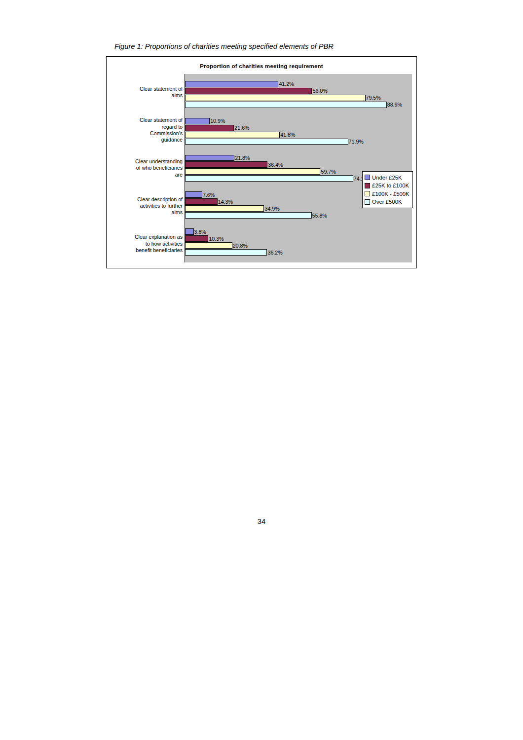Figure 1: Proportions of charities meeting specified elements of PBR
Proportion of charities meeting requirement
Clear statement of
aims
Clear statement of
regard to
Commission's
guidance
Clear understanding
of who beneficiaries
are
Clear description of
activities to further
aims
Clear explanation as
to how activities
benefit beneficiaries
41.2%
56.0%
79.5%
88.9%
10.9%
21.6%
41.8%
71.9%
21.8%
36.4%
59.7%
74.1%
7.6%
14.3%
34.9%
55.8%
3.8%
10.3%
20.8%
36.2%
Under £25K
£25K to £100K
£100K - £500K
Over £500K
34